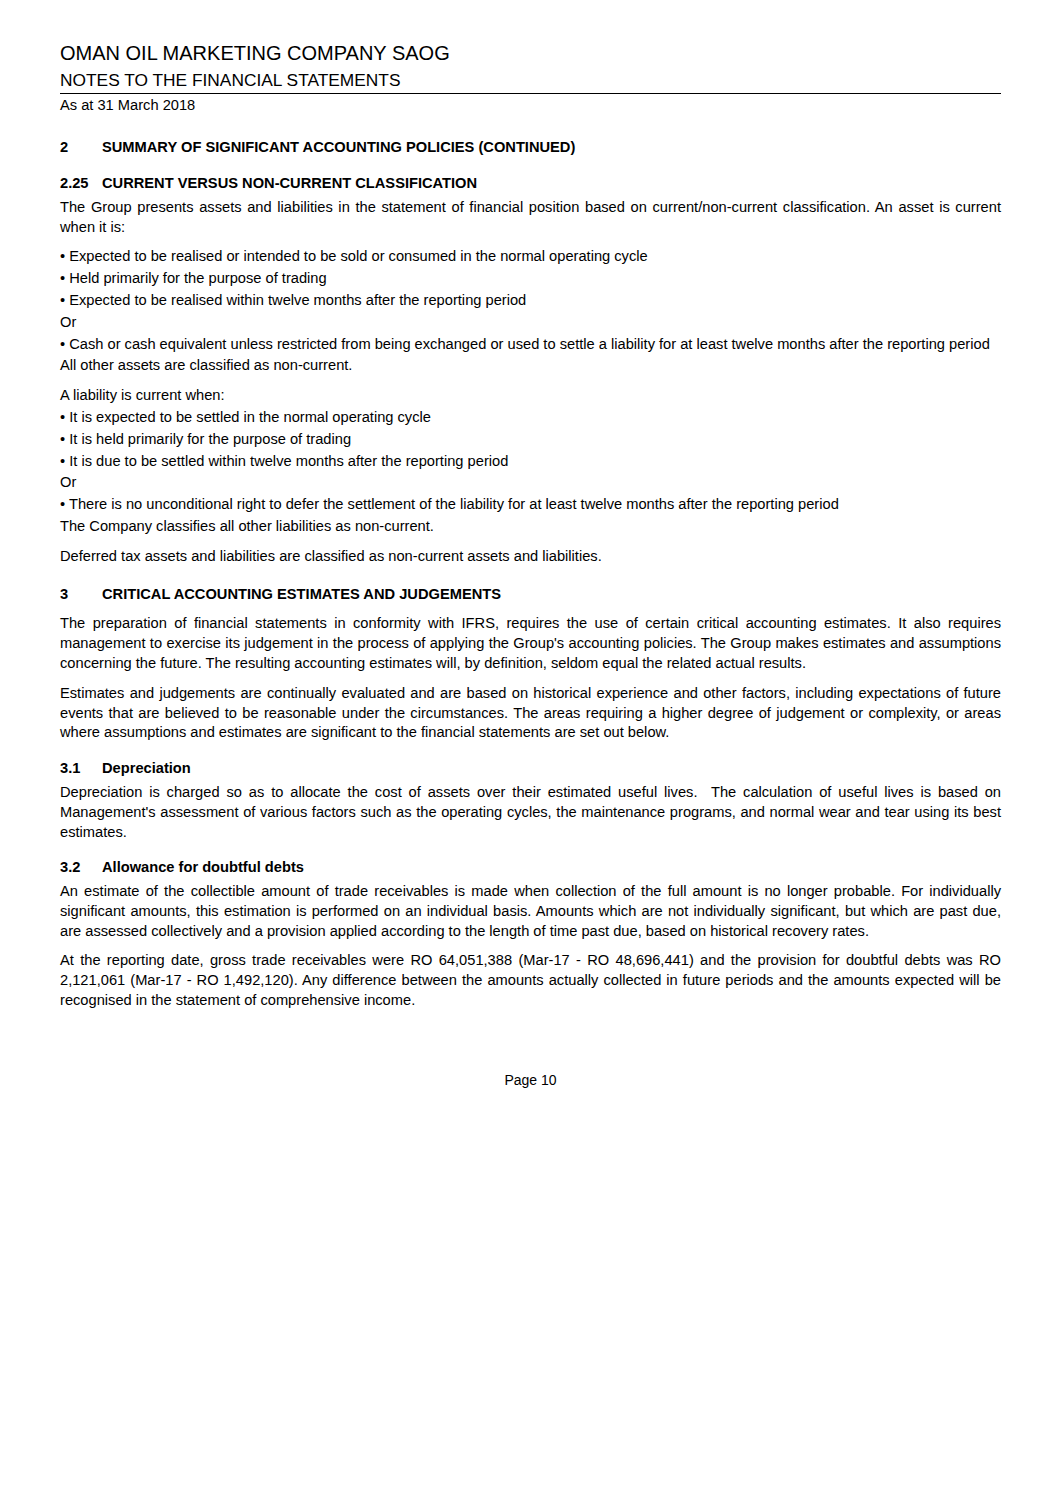OMAN OIL MARKETING COMPANY SAOG
NOTES TO THE FINANCIAL STATEMENTS
As at 31 March 2018
2 SUMMARY OF SIGNIFICANT ACCOUNTING POLICIES (CONTINUED)
2.25 CURRENT VERSUS NON-CURRENT CLASSIFICATION
The Group presents assets and liabilities in the statement of financial position based on current/non-current classification. An asset is current when it is:
• Expected to be realised or intended to be sold or consumed in the normal operating cycle
• Held primarily for the purpose of trading
• Expected to be realised within twelve months after the reporting period
Or
• Cash or cash equivalent unless restricted from being exchanged or used to settle a liability for at least twelve months after the reporting period
All other assets are classified as non-current.
A liability is current when:
• It is expected to be settled in the normal operating cycle
• It is held primarily for the purpose of trading
• It is due to be settled within twelve months after the reporting period
Or
• There is no unconditional right to defer the settlement of the liability for at least twelve months after the reporting period
The Company classifies all other liabilities as non-current.
Deferred tax assets and liabilities are classified as non-current assets and liabilities.
3 CRITICAL ACCOUNTING ESTIMATES AND JUDGEMENTS
The preparation of financial statements in conformity with IFRS, requires the use of certain critical accounting estimates. It also requires management to exercise its judgement in the process of applying the Group's accounting policies. The Group makes estimates and assumptions concerning the future. The resulting accounting estimates will, by definition, seldom equal the related actual results.
Estimates and judgements are continually evaluated and are based on historical experience and other factors, including expectations of future events that are believed to be reasonable under the circumstances. The areas requiring a higher degree of judgement or complexity, or areas where assumptions and estimates are significant to the financial statements are set out below.
3.1 Depreciation
Depreciation is charged so as to allocate the cost of assets over their estimated useful lives. The calculation of useful lives is based on Management's assessment of various factors such as the operating cycles, the maintenance programs, and normal wear and tear using its best estimates.
3.2 Allowance for doubtful debts
An estimate of the collectible amount of trade receivables is made when collection of the full amount is no longer probable. For individually significant amounts, this estimation is performed on an individual basis. Amounts which are not individually significant, but which are past due, are assessed collectively and a provision applied according to the length of time past due, based on historical recovery rates.
At the reporting date, gross trade receivables were RO 64,051,388 (Mar-17 - RO 48,696,441) and the provision for doubtful debts was RO 2,121,061 (Mar-17 - RO 1,492,120). Any difference between the amounts actually collected in future periods and the amounts expected will be recognised in the statement of comprehensive income.
Page 10